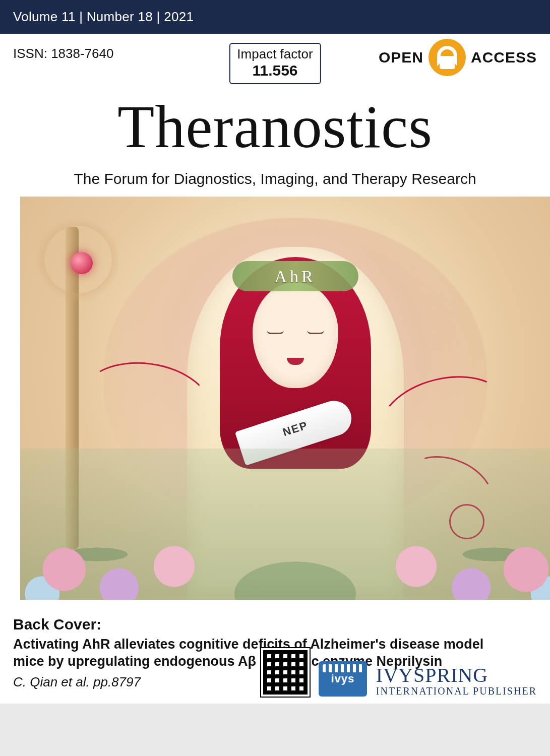Volume 11 | Number 18 | 2021
ISSN: 1838-7640
Impact factor 11.556
OPEN ACCESS
Theranostics
The Forum for Diagnostics, Imaging, and Therapy Research
AhR
NEP
Back Cover:
Activating AhR alleviates cognitive deficits of Alzheimer's disease model mice by upregulating endogenous Aβ catabolic enzyme Neprilysin
C. Qian et al. pp.8797
ivys
IVYSPRING
INTERNATIONAL PUBLISHER